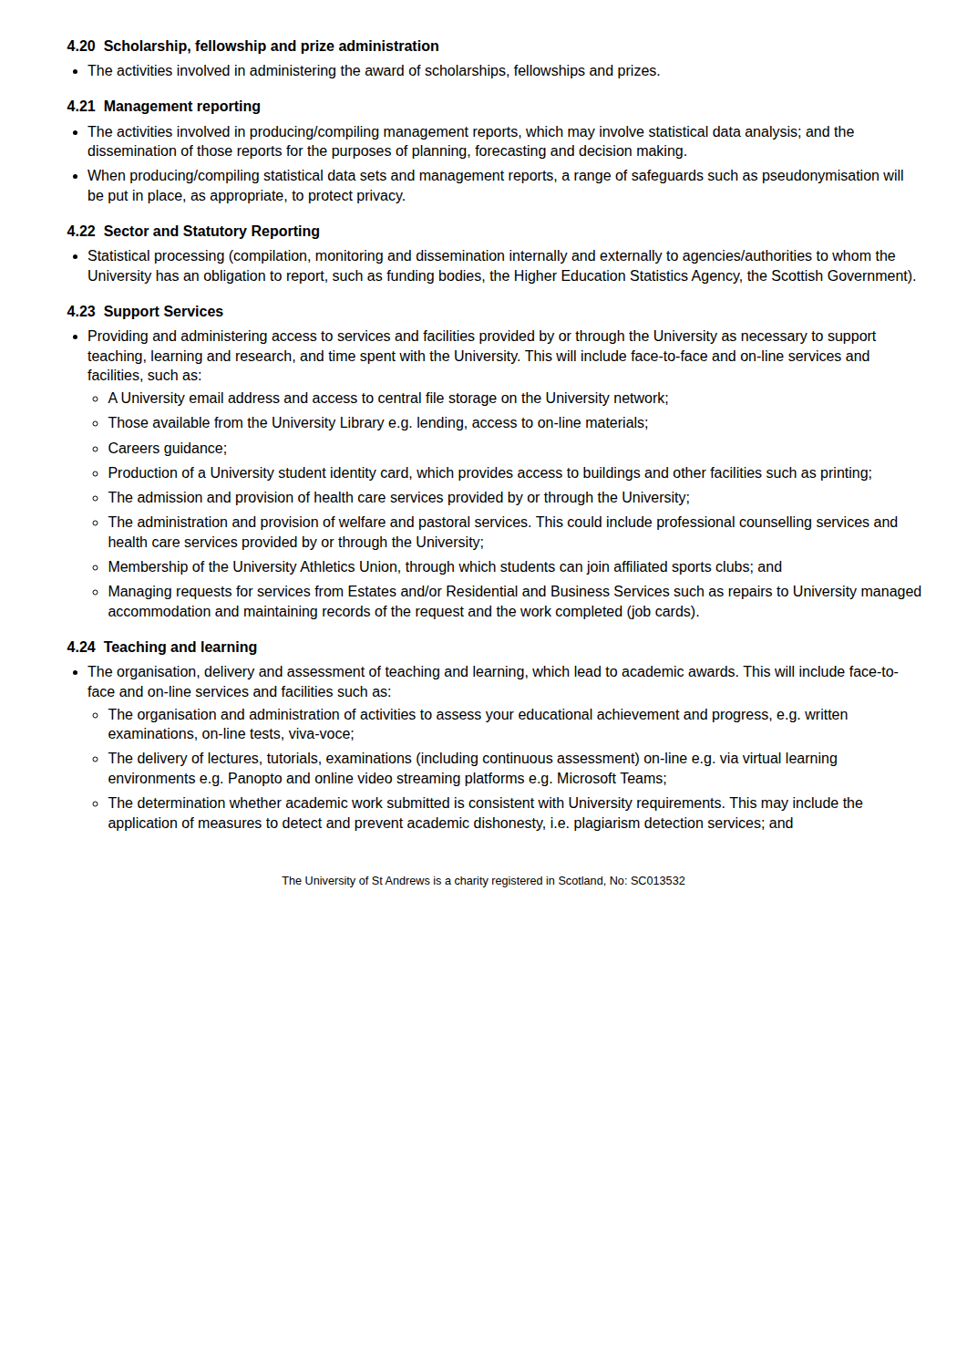4.20 Scholarship, fellowship and prize administration
The activities involved in administering the award of scholarships, fellowships and prizes.
4.21 Management reporting
The activities involved in producing/compiling management reports, which may involve statistical data analysis; and the dissemination of those reports for the purposes of planning, forecasting and decision making.
When producing/compiling statistical data sets and management reports, a range of safeguards such as pseudonymisation will be put in place, as appropriate, to protect privacy.
4.22 Sector and Statutory Reporting
Statistical processing (compilation, monitoring and dissemination internally and externally to agencies/authorities to whom the University has an obligation to report, such as funding bodies, the Higher Education Statistics Agency, the Scottish Government).
4.23 Support Services
Providing and administering access to services and facilities provided by or through the University as necessary to support teaching, learning and research, and time spent with the University. This will include face-to-face and on-line services and facilities, such as:
A University email address and access to central file storage on the University network;
Those available from the University Library e.g. lending, access to on-line materials;
Careers guidance;
Production of a University student identity card, which provides access to buildings and other facilities such as printing;
The admission and provision of health care services provided by or through the University;
The administration and provision of welfare and pastoral services. This could include professional counselling services and health care services provided by or through the University;
Membership of the University Athletics Union, through which students can join affiliated sports clubs; and
Managing requests for services from Estates and/or Residential and Business Services such as repairs to University managed accommodation and maintaining records of the request and the work completed (job cards).
4.24 Teaching and learning
The organisation, delivery and assessment of teaching and learning, which lead to academic awards. This will include face-to-face and on-line services and facilities such as:
The organisation and administration of activities to assess your educational achievement and progress, e.g. written examinations, on-line tests, viva-voce;
The delivery of lectures, tutorials, examinations (including continuous assessment) on-line e.g. via virtual learning environments e.g. Panopto and online video streaming platforms e.g. Microsoft Teams;
The determination whether academic work submitted is consistent with University requirements. This may include the application of measures to detect and prevent academic dishonesty, i.e. plagiarism detection services; and
The University of St Andrews is a charity registered in Scotland, No: SC013532